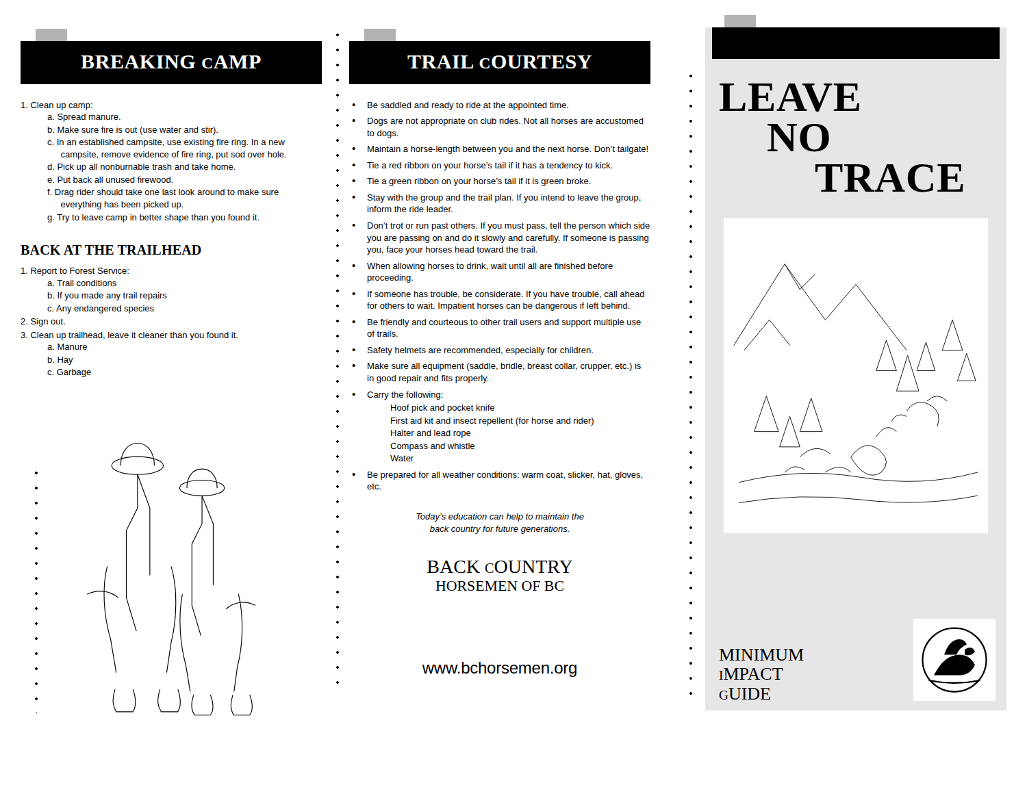Breaking Camp
1. Clean up camp:
a. Spread manure.
b. Make sure fire is out (use water and stir).
c. In an established campsite, use existing fire ring. In a new campsite, remove evidence of fire ring, put sod over hole.
d. Pick up all nonburnable trash and take home.
e. Put back all unused firewood.
f. Drag rider should take one last look around to make sure everything has been picked up.
g. Try to leave camp in better shape than you found it.
Back at the Trailhead
1. Report to Forest Service:
a. Trail conditions
b. If you made any trail repairs
c. Any endangered species
2. Sign out.
3. Clean up trailhead, leave it cleaner than you found it.
a. Manure
b. Hay
c. Garbage
Trail Courtesy
Be saddled and ready to ride at the appointed time.
Dogs are not appropriate on club rides. Not all horses are accustomed to dogs.
Maintain a horse-length between you and the next horse. Don’t tailgate!
Tie a red ribbon on your horse’s tail if it has a tendency to kick.
Tie a green ribbon on your horse’s tail if it is green broke.
Stay with the group and the trail plan. If you intend to leave the group, inform the ride leader.
Don’t trot or run past others. If you must pass, tell the person which side you are passing on and do it slowly and carefully. If someone is passing you, face your horses head toward the trail.
When allowing horses to drink, wait until all are finished before proceeding.
If someone has trouble, be considerate. If you have trouble, call ahead for others to wait. Impatient horses can be dangerous if left behind.
Be friendly and courteous to other trail users and support multiple use of trails.
Safety helmets are recommended, especially for children.
Make sure all equipment (saddle, bridle, breast collar, crupper, etc.) is in good repair and fits properly.
Carry the following:
Hoof pick and pocket knife
First aid kit and insect repellent (for horse and rider)
Halter and lead rope
Compass and whistle
Water
Be prepared for all weather conditions: warm coat, slicker, hat, gloves, etc.
Today’s education can help to maintain the
back country for future generations.
Back Country Horsemen of BC
www.bchorsemen.org
Leave No Trace
Minimum
Impact
Guide